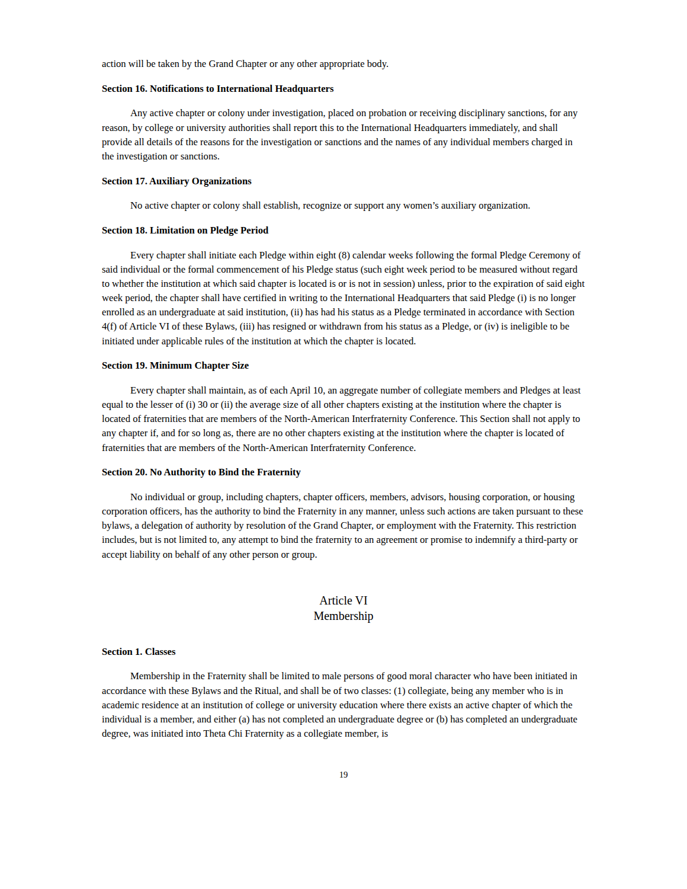action will be taken by the Grand Chapter or any other appropriate body.
Section 16. Notifications to International Headquarters
Any active chapter or colony under investigation, placed on probation or receiving disciplinary sanctions, for any reason, by college or university authorities shall report this to the International Headquarters immediately, and shall provide all details of the reasons for the investigation or sanctions and the names of any individual members charged in the investigation or sanctions.
Section 17. Auxiliary Organizations
No active chapter or colony shall establish, recognize or support any women’s auxiliary organization.
Section 18. Limitation on Pledge Period
Every chapter shall initiate each Pledge within eight (8) calendar weeks following the formal Pledge Ceremony of said individual or the formal commencement of his Pledge status (such eight week period to be measured without regard to whether the institution at which said chapter is located is or is not in session) unless, prior to the expiration of said eight week period, the chapter shall have certified in writing to the International Headquarters that said Pledge (i) is no longer enrolled as an undergraduate at said institution, (ii) has had his status as a Pledge terminated in accordance with Section 4(f) of Article VI of these Bylaws, (iii) has resigned or withdrawn from his status as a Pledge, or (iv) is ineligible to be initiated under applicable rules of the institution at which the chapter is located.
Section 19. Minimum Chapter Size
Every chapter shall maintain, as of each April 10, an aggregate number of collegiate members and Pledges at least equal to the lesser of (i) 30 or (ii) the average size of all other chapters existing at the institution where the chapter is located of fraternities that are members of the North-American Interfraternity Conference. This Section shall not apply to any chapter if, and for so long as, there are no other chapters existing at the institution where the chapter is located of fraternities that are members of the North-American Interfraternity Conference.
Section 20. No Authority to Bind the Fraternity
No individual or group, including chapters, chapter officers, members, advisors, housing corporation, or housing corporation officers, has the authority to bind the Fraternity in any manner, unless such actions are taken pursuant to these bylaws, a delegation of authority by resolution of the Grand Chapter, or employment with the Fraternity. This restriction includes, but is not limited to, any attempt to bind the fraternity to an agreement or promise to indemnify a third-party or accept liability on behalf of any other person or group.
Article VI Membership
Section 1. Classes
Membership in the Fraternity shall be limited to male persons of good moral character who have been initiated in accordance with these Bylaws and the Ritual, and shall be of two classes: (1) collegiate, being any member who is in academic residence at an institution of college or university education where there exists an active chapter of which the individual is a member, and either (a) has not completed an undergraduate degree or (b) has completed an undergraduate degree, was initiated into Theta Chi Fraternity as a collegiate member, is
19